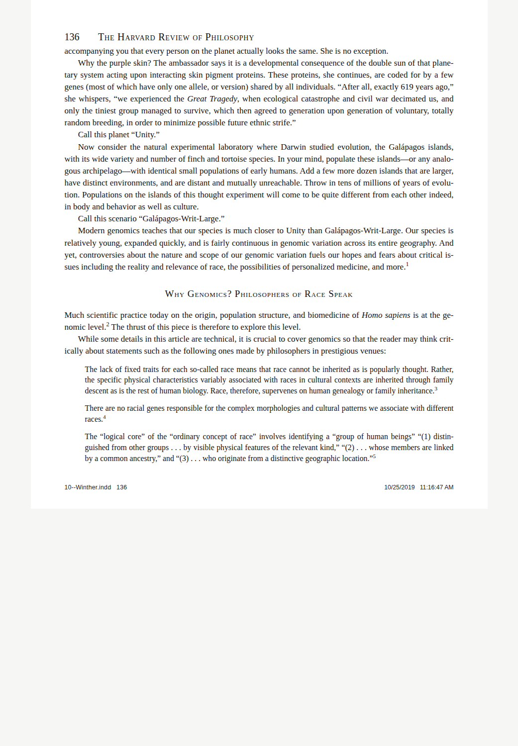136 The Harvard Review of Philosophy
accompanying you that every person on the planet actually looks the same. She is no exception.
Why the purple skin? The ambassador says it is a developmental consequence of the double sun of that planetary system acting upon interacting skin pigment proteins. These proteins, she continues, are coded for by a few genes (most of which have only one allele, or version) shared by all individuals. “After all, exactly 619 years ago,” she whispers, “we experienced the Great Tragedy, when ecological catastrophe and civil war decimated us, and only the tiniest group managed to survive, which then agreed to generation upon generation of voluntary, totally random breeding, in order to minimize possible future ethnic strife.”
Call this planet “Unity.”
Now consider the natural experimental laboratory where Darwin studied evolution, the Galápagos islands, with its wide variety and number of finch and tortoise species. In your mind, populate these islands—or any analogous archipelago—with identical small populations of early humans. Add a few more dozen islands that are larger, have distinct environments, and are distant and mutually unreachable. Throw in tens of millions of years of evolution. Populations on the islands of this thought experiment will come to be quite different from each other indeed, in body and behavior as well as culture.
Call this scenario “Galápagos-Writ-Large.”
Modern genomics teaches that our species is much closer to Unity than Galápagos-Writ-Large. Our species is relatively young, expanded quickly, and is fairly continuous in genomic variation across its entire geography. And yet, controversies about the nature and scope of our genomic variation fuels our hopes and fears about critical issues including the reality and relevance of race, the possibilities of personalized medicine, and more.1
Why Genomics? Philosophers of Race Speak
Much scientific practice today on the origin, population structure, and biomedicine of Homo sapiens is at the genomic level.2 The thrust of this piece is therefore to explore this level.
While some details in this article are technical, it is crucial to cover genomics so that the reader may think critically about statements such as the following ones made by philosophers in prestigious venues:
The lack of fixed traits for each so-called race means that race cannot be inherited as is popularly thought. Rather, the specific physical characteristics variably associated with races in cultural contexts are inherited through family descent as is the rest of human biology. Race, therefore, supervenes on human genealogy or family inheritance.3
There are no racial genes responsible for the complex morphologies and cultural patterns we associate with different races.4
The “logical core” of the “ordinary concept of race” involves identifying a “group of human beings” “(1) distinguished from other groups . . . by visible physical features of the relevant kind,” “(2) . . . whose members are linked by a common ancestry,” and “(3) . . . who originate from a distinctive geographic location.”5
10--Winther.indd 136 10/25/2019 11:16:47 AM